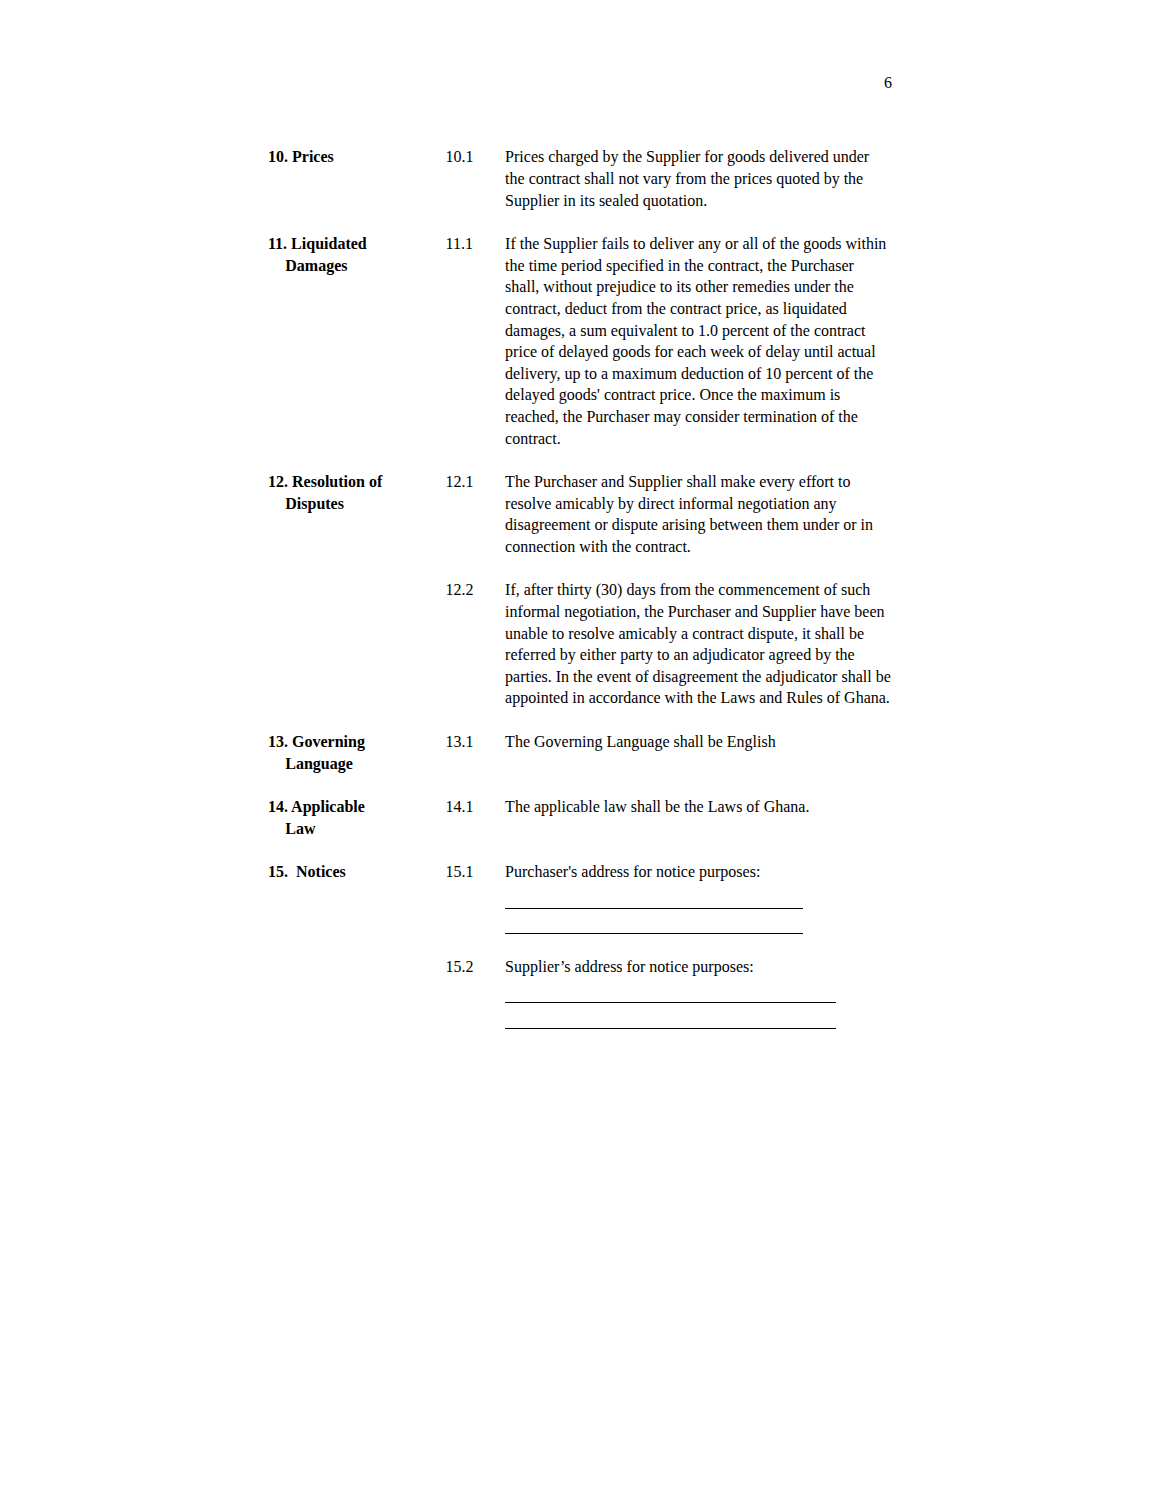6
| 10. Prices | 10.1 | Prices charged by the Supplier for goods delivered under the contract shall not vary from the prices quoted by the Supplier in its sealed quotation. |
| 11. Liquidated Damages | 11.1 | If the Supplier fails to deliver any or all of the goods within the time period specified in the contract, the Purchaser shall, without prejudice to its other remedies under the contract, deduct from the contract price, as liquidated damages, a sum equivalent to 1.0 percent of the contract price of delayed goods for each week of delay until actual delivery, up to a maximum deduction of 10 percent of the delayed goods' contract price. Once the maximum is reached, the Purchaser may consider termination of the contract. |
| 12. Resolution of Disputes | 12.1 | The Purchaser and Supplier shall make every effort to resolve amicably by direct informal negotiation any disagreement or dispute arising between them under or in connection with the contract. |
| | 12.2 | If, after thirty (30) days from the commencement of such informal negotiation, the Purchaser and Supplier have been unable to resolve amicably a contract dispute, it shall be referred by either party to an adjudicator agreed by the parties. In the event of disagreement the adjudicator shall be appointed in accordance with the Laws and Rules of Ghana. |
| 13. Governing Language | 13.1 | The Governing Language shall be English |
| 14. Applicable Law | 14.1 | The applicable law shall be the Laws of Ghana. |
| 15. Notices | 15.1 | Purchaser's address for notice purposes: |
| | 15.2 | Supplier’s address for notice purposes: |